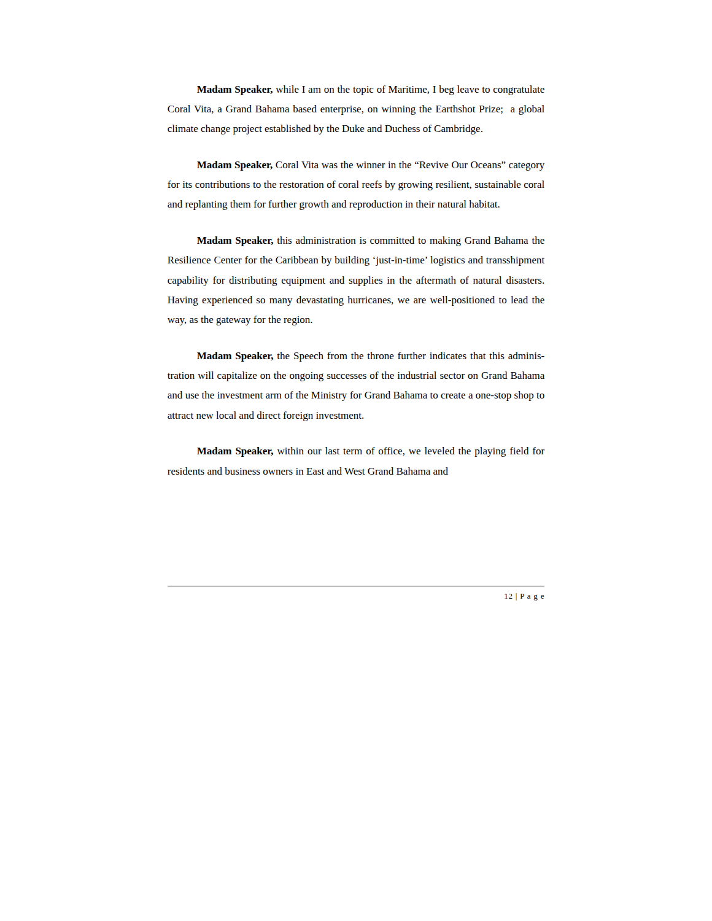Madam Speaker, while I am on the topic of Maritime, I beg leave to congratulate Coral Vita, a Grand Bahama based enterprise, on winning the Earthshot Prize; a global climate change project established by the Duke and Duchess of Cambridge.
Madam Speaker, Coral Vita was the winner in the “Revive Our Oceans” category for its contributions to the restoration of coral reefs by growing resilient, sustainable coral and replanting them for further growth and reproduction in their natural habitat.
Madam Speaker, this administration is committed to making Grand Bahama the Resilience Center for the Caribbean by building ‘just-in-time’ logistics and transshipment capability for distributing equipment and supplies in the aftermath of natural disasters. Having experienced so many devastating hurricanes, we are well-positioned to lead the way, as the gateway for the region.
Madam Speaker, the Speech from the throne further indicates that this administration will capitalize on the ongoing successes of the industrial sector on Grand Bahama and use the investment arm of the Ministry for Grand Bahama to create a one-stop shop to attract new local and direct foreign investment.
Madam Speaker, within our last term of office, we leveled the playing field for residents and business owners in East and West Grand Bahama and
12 | P a g e